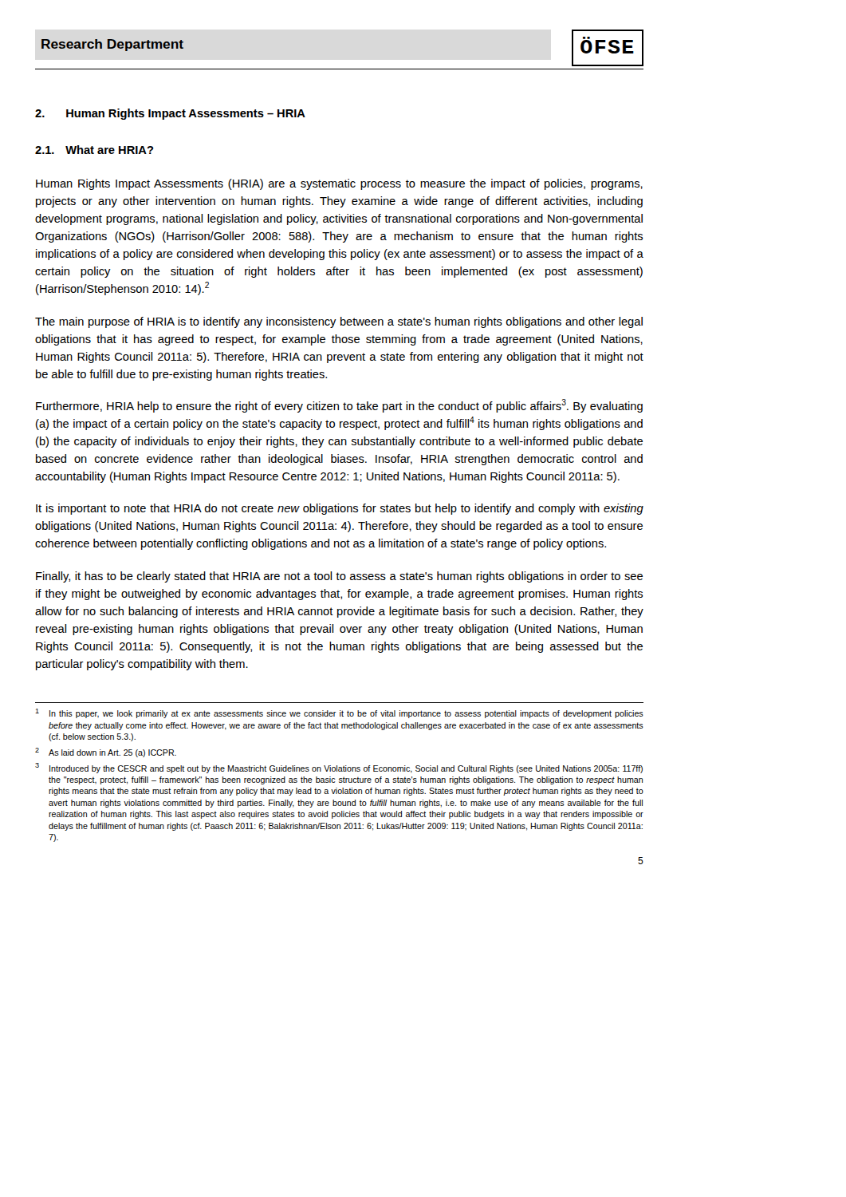Research Department
ÖFSE
2. Human Rights Impact Assessments – HRIA
2.1. What are HRIA?
Human Rights Impact Assessments (HRIA) are a systematic process to measure the impact of policies, programs, projects or any other intervention on human rights. They examine a wide range of different activities, including development programs, national legislation and policy, activities of transnational corporations and Non-governmental Organizations (NGOs) (Harrison/Goller 2008: 588). They are a mechanism to ensure that the human rights implications of a policy are considered when developing this policy (ex ante assessment) or to assess the impact of a certain policy on the situation of right holders after it has been implemented (ex post assessment) (Harrison/Stephenson 2010: 14).2
The main purpose of HRIA is to identify any inconsistency between a state's human rights obligations and other legal obligations that it has agreed to respect, for example those stemming from a trade agreement (United Nations, Human Rights Council 2011a: 5). Therefore, HRIA can prevent a state from entering any obligation that it might not be able to fulfill due to pre-existing human rights treaties.
Furthermore, HRIA help to ensure the right of every citizen to take part in the conduct of public affairs3. By evaluating (a) the impact of a certain policy on the state's capacity to respect, protect and fulfill4 its human rights obligations and (b) the capacity of individuals to enjoy their rights, they can substantially contribute to a well-informed public debate based on concrete evidence rather than ideological biases. Insofar, HRIA strengthen democratic control and accountability (Human Rights Impact Resource Centre 2012: 1; United Nations, Human Rights Council 2011a: 5).
It is important to note that HRIA do not create new obligations for states but help to identify and comply with existing obligations (United Nations, Human Rights Council 2011a: 4). Therefore, they should be regarded as a tool to ensure coherence between potentially conflicting obligations and not as a limitation of a state's range of policy options.
Finally, it has to be clearly stated that HRIA are not a tool to assess a state's human rights obligations in order to see if they might be outweighed by economic advantages that, for example, a trade agreement promises. Human rights allow for no such balancing of interests and HRIA cannot provide a legitimate basis for such a decision. Rather, they reveal pre-existing human rights obligations that prevail over any other treaty obligation (United Nations, Human Rights Council 2011a: 5). Consequently, it is not the human rights obligations that are being assessed but the particular policy's compatibility with them.
In this paper, we look primarily at ex ante assessments since we consider it to be of vital importance to assess potential impacts of development policies before they actually come into effect. However, we are aware of the fact that methodological challenges are exacerbated in the case of ex ante assessments (cf. below section 5.3.).
As laid down in Art. 25 (a) ICCPR.
Introduced by the CESCR and spelt out by the Maastricht Guidelines on Violations of Economic, Social and Cultural Rights (see United Nations 2005a: 117ff) the "respect, protect, fulfill – framework" has been recognized as the basic structure of a state's human rights obligations. The obligation to respect human rights means that the state must refrain from any policy that may lead to a violation of human rights. States must further protect human rights as they need to avert human rights violations committed by third parties. Finally, they are bound to fulfill human rights, i.e. to make use of any means available for the full realization of human rights. This last aspect also requires states to avoid policies that would affect their public budgets in a way that renders impossible or delays the fulfillment of human rights (cf. Paasch 2011: 6; Balakrishnan/Elson 2011: 6; Lukas/Hutter 2009: 119; United Nations, Human Rights Council 2011a: 7).
5